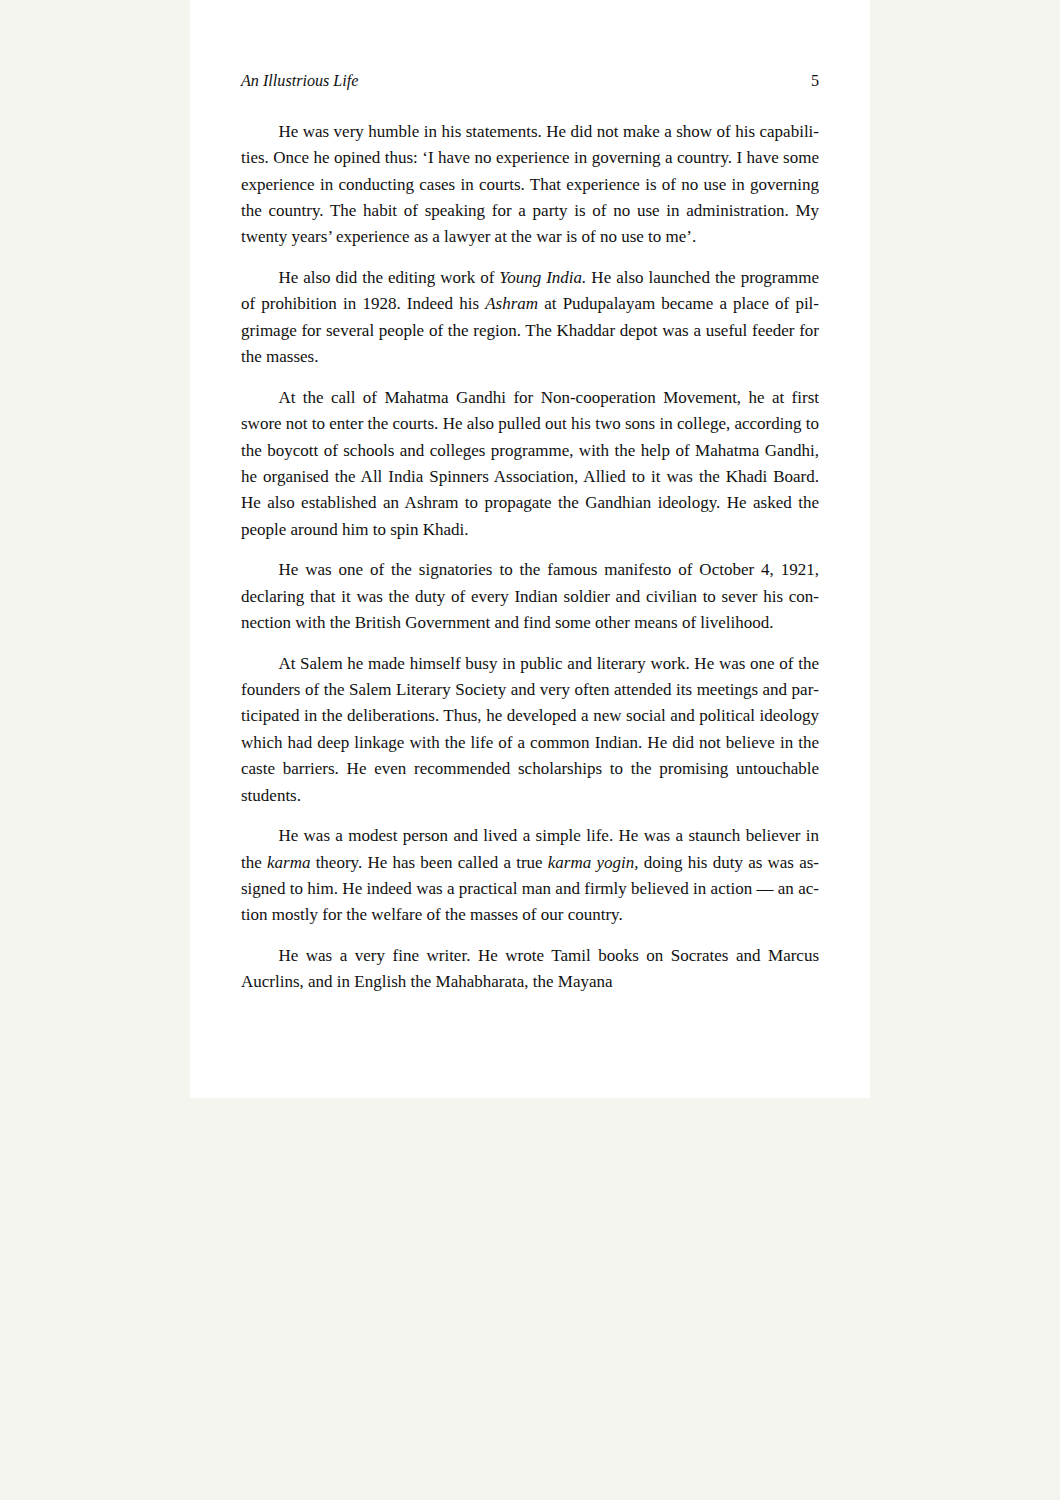An Illustrious Life 5
He was very humble in his statements. He did not make a show of his capabilities. Once he opined thus: ‘I have no experience in governing a country. I have some experience in conducting cases in courts. That experience is of no use in governing the country. The habit of speaking for a party is of no use in administration. My twenty years’ experience as a lawyer at the war is of no use to me’.
He also did the editing work of Young India. He also launched the programme of prohibition in 1928. Indeed his Ashram at Pudupalayam became a place of pilgrimage for several people of the region. The Khaddar depot was a useful feeder for the masses.
At the call of Mahatma Gandhi for Non-cooperation Movement, he at first swore not to enter the courts. He also pulled out his two sons in college, according to the boycott of schools and colleges programme, with the help of Mahatma Gandhi, he organised the All India Spinners Association, Allied to it was the Khadi Board. He also established an Ashram to propagate the Gandhian ideology. He asked the people around him to spin Khadi.
He was one of the signatories to the famous manifesto of October 4, 1921, declaring that it was the duty of every Indian soldier and civilian to sever his connection with the British Government and find some other means of livelihood.
At Salem he made himself busy in public and literary work. He was one of the founders of the Salem Literary Society and very often attended its meetings and participated in the deliberations. Thus, he developed a new social and political ideology which had deep linkage with the life of a common Indian. He did not believe in the caste barriers. He even recommended scholarships to the promising untouchable students.
He was a modest person and lived a simple life. He was a staunch believer in the karma theory. He has been called a true karma yogin, doing his duty as was assigned to him. He indeed was a practical man and firmly believed in action — an action mostly for the welfare of the masses of our country.
He was a very fine writer. He wrote Tamil books on Socrates and Marcus Aucrlins, and in English the Mahabharata, the Mayana